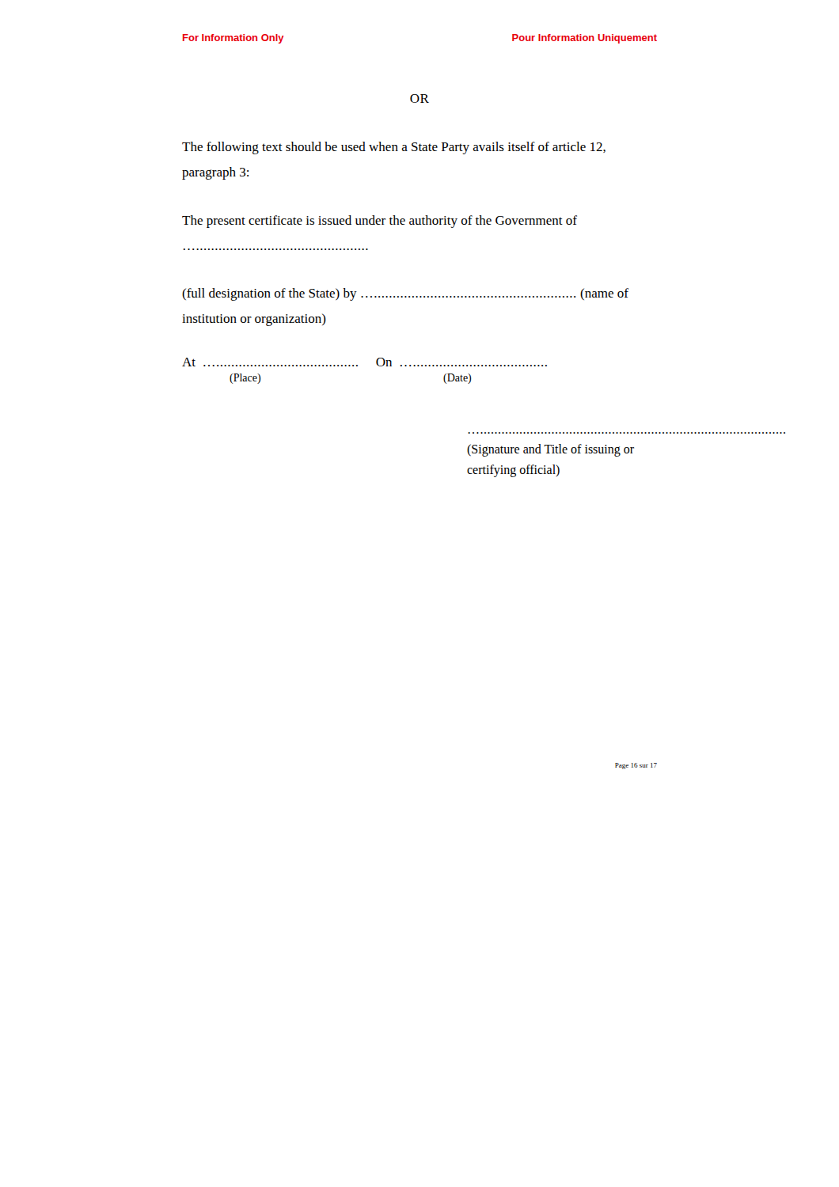For Information Only Pour Information Uniquement
OR
The following text should be used when a State Party avails itself of article 12, paragraph 3:
The present certificate is issued under the authority of the Government of …..............................................
(full designation of the State) by …...................................................... (name of institution or organization)
At …...................................... On …....................................
(Place) (Date)
…......................................................................................
(Signature and Title of issuing or certifying official)
Page 16 sur 17